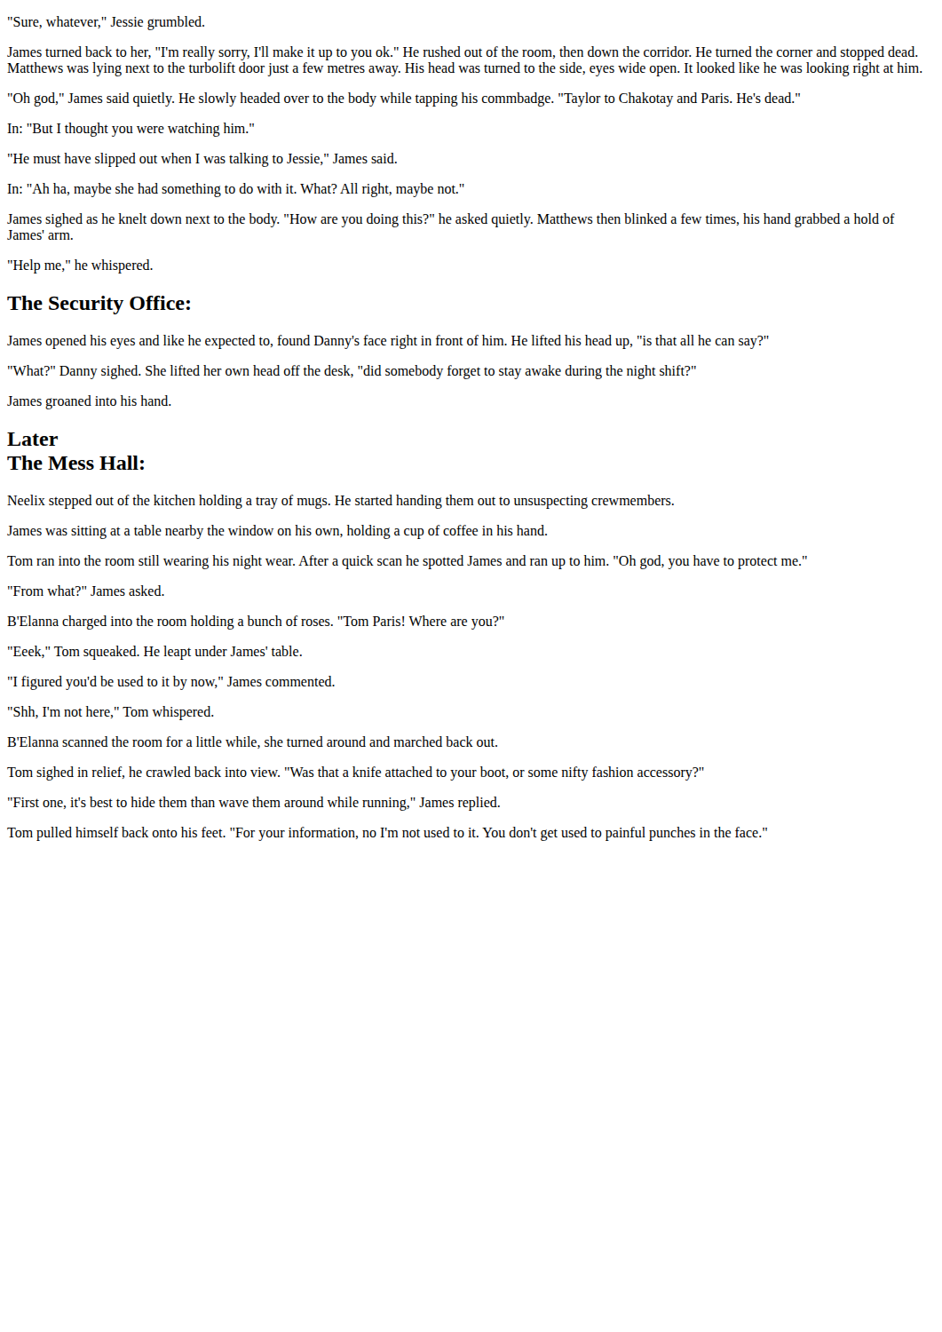"Sure, whatever," Jessie grumbled.
James turned back to her, "I'm really sorry, I'll make it up to you ok." He rushed out of the room, then down the corridor. He turned the corner and stopped dead. Matthews was lying next to the turbolift door just a few metres away. His head was turned to the side, eyes wide open. It looked like he was looking right at him.
"Oh god," James said quietly. He slowly headed over to the body while tapping his commbadge. "Taylor to Chakotay and Paris. He's dead."
In: "But I thought you were watching him."
"He must have slipped out when I was talking to Jessie," James said.
In: "Ah ha, maybe she had something to do with it. What? All right, maybe not."
James sighed as he knelt down next to the body. "How are you doing this?" he asked quietly. Matthews then blinked a few times, his hand grabbed a hold of James' arm.
"Help me," he whispered.
The Security Office:
James opened his eyes and like he expected to, found Danny's face right in front of him. He lifted his head up, "is that all he can say?"
"What?" Danny sighed. She lifted her own head off the desk, "did somebody forget to stay awake during the night shift?"
James groaned into his hand.
Later
The Mess Hall:
Neelix stepped out of the kitchen holding a tray of mugs. He started handing them out to unsuspecting crewmembers.
James was sitting at a table nearby the window on his own, holding a cup of coffee in his hand.
Tom ran into the room still wearing his night wear. After a quick scan he spotted James and ran up to him. "Oh god, you have to protect me."
"From what?" James asked.
B'Elanna charged into the room holding a bunch of roses. "Tom Paris! Where are you?"
"Eeek," Tom squeaked. He leapt under James' table.
"I figured you'd be used to it by now," James commented.
"Shh, I'm not here," Tom whispered.
B'Elanna scanned the room for a little while, she turned around and marched back out.
Tom sighed in relief, he crawled back into view. "Was that a knife attached to your boot, or some nifty fashion accessory?"
"First one, it's best to hide them than wave them around while running," James replied.
Tom pulled himself back onto his feet. "For your information, no I'm not used to it. You don't get used to painful punches in the face."